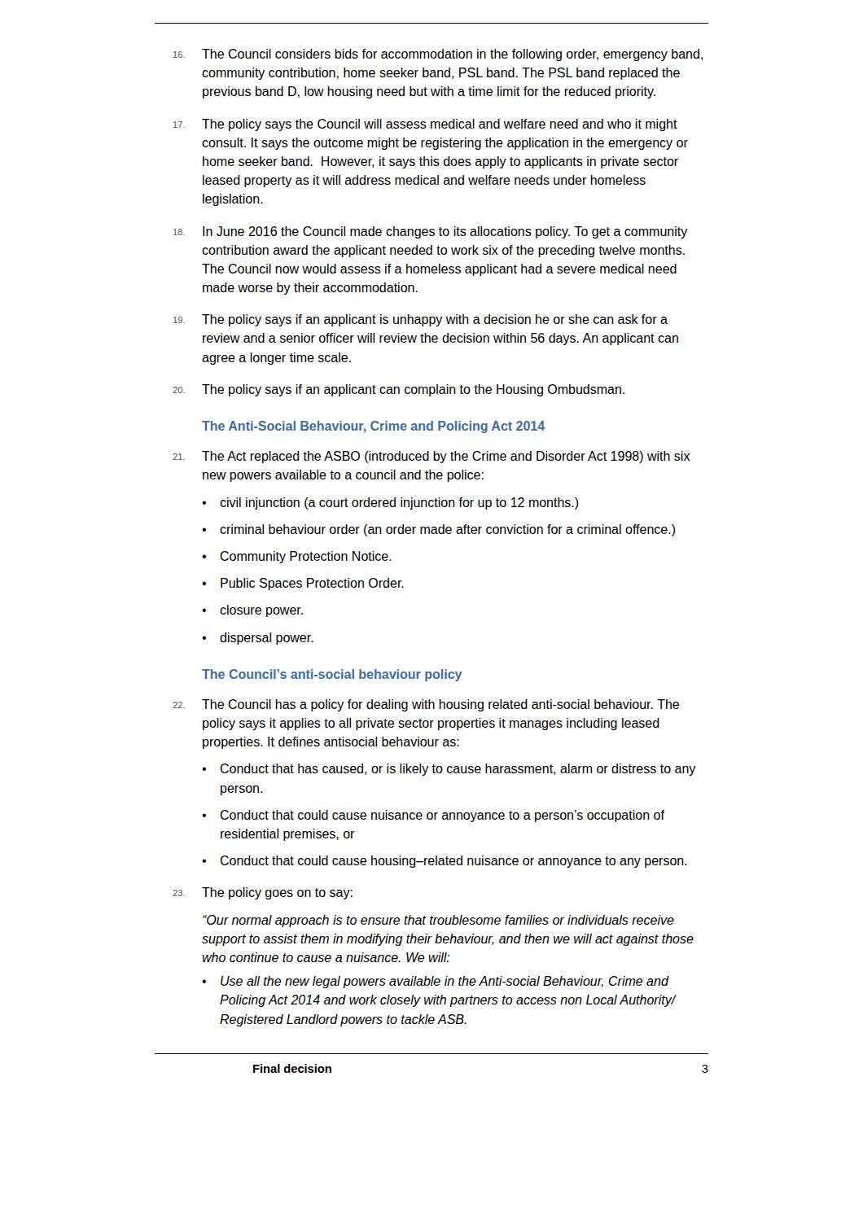The Council considers bids for accommodation in the following order, emergency band, community contribution, home seeker band, PSL band. The PSL band replaced the previous band D, low housing need but with a time limit for the reduced priority.
The policy says the Council will assess medical and welfare need and who it might consult. It says the outcome might be registering the application in the emergency or home seeker band. However, it says this does apply to applicants in private sector leased property as it will address medical and welfare needs under homeless legislation.
In June 2016 the Council made changes to its allocations policy. To get a community contribution award the applicant needed to work six of the preceding twelve months. The Council now would assess if a homeless applicant had a severe medical need made worse by their accommodation.
The policy says if an applicant is unhappy with a decision he or she can ask for a review and a senior officer will review the decision within 56 days. An applicant can agree a longer time scale.
The policy says if an applicant can complain to the Housing Ombudsman.
The Anti-Social Behaviour, Crime and Policing Act 2014
The Act replaced the ASBO (introduced by the Crime and Disorder Act 1998) with six new powers available to a council and the police:
civil injunction (a court ordered injunction for up to 12 months.)
criminal behaviour order (an order made after conviction for a criminal offence.)
Community Protection Notice.
Public Spaces Protection Order.
closure power.
dispersal power.
The Council’s anti-social behaviour policy
The Council has a policy for dealing with housing related anti-social behaviour. The policy says it applies to all private sector properties it manages including leased properties. It defines antisocial behaviour as:
Conduct that has caused, or is likely to cause harassment, alarm or distress to any person.
Conduct that could cause nuisance or annoyance to a person’s occupation of residential premises, or
Conduct that could cause housing–related nuisance or annoyance to any person.
The policy goes on to say:
“Our normal approach is to ensure that troublesome families or individuals receive support to assist them in modifying their behaviour, and then we will act against those who continue to cause a nuisance. We will:
Use all the new legal powers available in the Anti-social Behaviour, Crime and Policing Act 2014 and work closely with partners to access non Local Authority/ Registered Landlord powers to tackle ASB.
Final decision 3